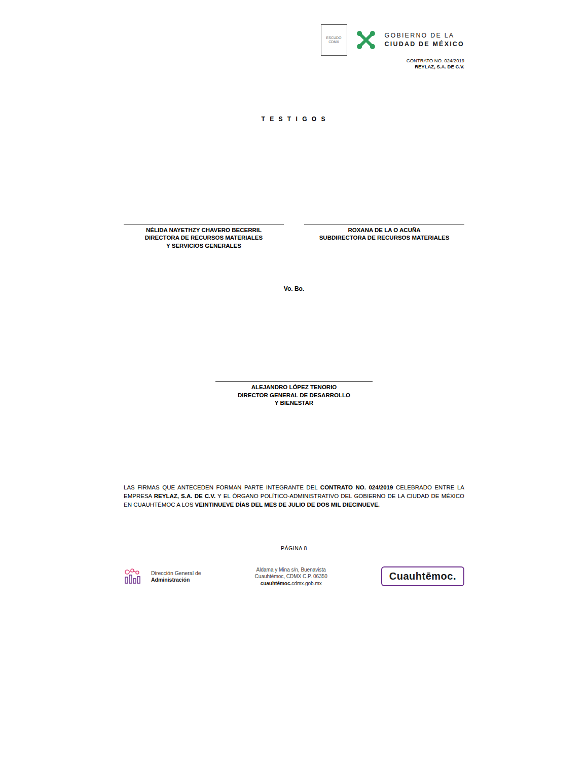ESCUDO
CDMX
GOBIERNO DE LA
CIUDAD DE MÉXICO
CONTRATO NO. 024/2019
REYLAZ, S.A. DE C.V.
T E S T I G O S
NÉLIDA NAYETHZY CHAVERO BECERRIL
DIRECTORA DE RECURSOS MATERIALES
Y SERVICIOS GENERALES
ROXANA DE LA O ACUÑA
SUBDIRECTORA DE RECURSOS MATERIALES
Vo. Bo.
ALEJANDRO LÓPEZ TENORIO
DIRECTOR GENERAL DE DESARROLLO
Y BIENESTAR
LAS FIRMAS QUE ANTECEDEN FORMAN PARTE INTEGRANTE DEL CONTRATO NO. 024/2019 CELEBRADO ENTRE LA EMPRESA REYLAZ, S.A. DE C.V. Y EL ÓRGANO POLÍTICO-ADMINISTRATIVO DEL GOBIERNO DE LA CIUDAD DE MÉXICO EN CUAUHTÉMOC A LOS VEINTINUEVE DÍAS DEL MES DE JULIO DE DOS MIL DIECINUEVE.
PÁGINA 8
Dirección General de
Administración
Aldama y Mina s/n, Buenavista
Cuauhtémoc, CDMX C.P. 06350
cuauhtémoc. cdmx.gob.mx
Cuauhtēmoc.